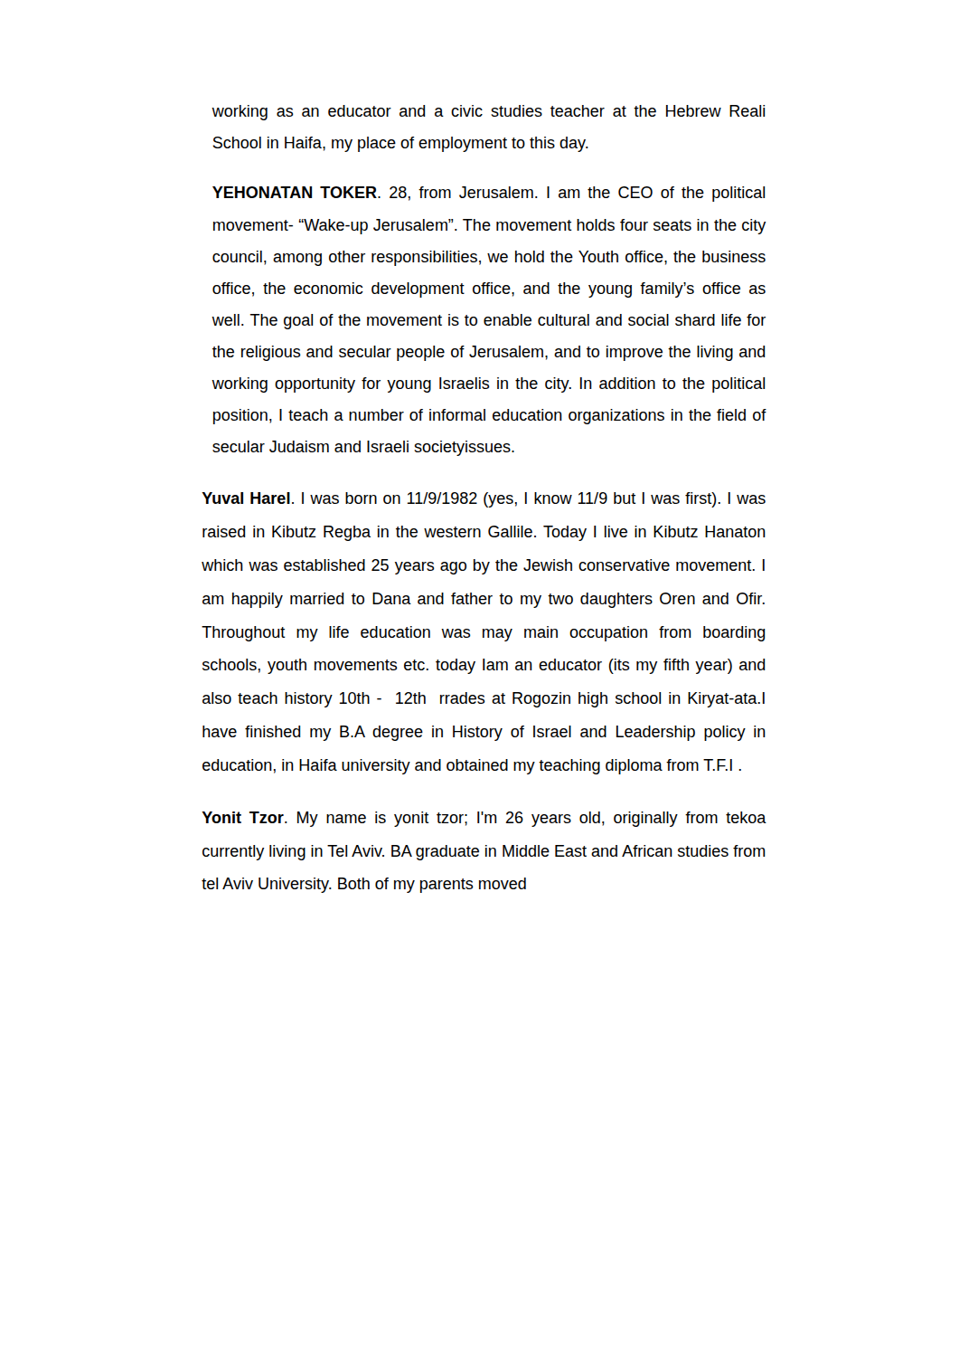working as an educator and a civic studies teacher at the Hebrew Reali School in Haifa, my place of employment to this day.
YEHONATAN TOKER. 28, from Jerusalem. I am the CEO of the political movement- “Wake-up Jerusalem”. The movement holds four seats in the city council, among other responsibilities, we hold the Youth office, the business office, the economic development office, and the young family’s office as well. The goal of the movement is to enable cultural and social shard life for the religious and secular people of Jerusalem, and to improve the living and working opportunity for young Israelis in the city. In addition to the political position, I teach a number of informal education organizations in the field of secular Judaism and Israeli societyissues.
Yuval Harel. I was born on 11/9/1982 (yes, I know 11/9 but I was first). I was raised in Kibutz Regba in the western Gallile. Today I live in Kibutz Hanaton which was established 25 years ago by the Jewish conservative movement. I am happily married to Dana and father to my two daughters Oren and Ofir. Throughout my life education was may main occupation from boarding schools, youth movements etc. today Iam an educator (its my fifth year) and also teach history 10th - 12th rrades at Rogozin high school in Kiryat-ata.I have finished my B.A degree in History of Israel and Leadership policy in education, in Haifa university and obtained my teaching diploma from T.F.I .
Yonit Tzor. My name is yonit tzor; I'm 26 years old, originally from tekoa currently living in Tel Aviv. BA graduate in Middle East and African studies from tel Aviv University. Both of my parents moved